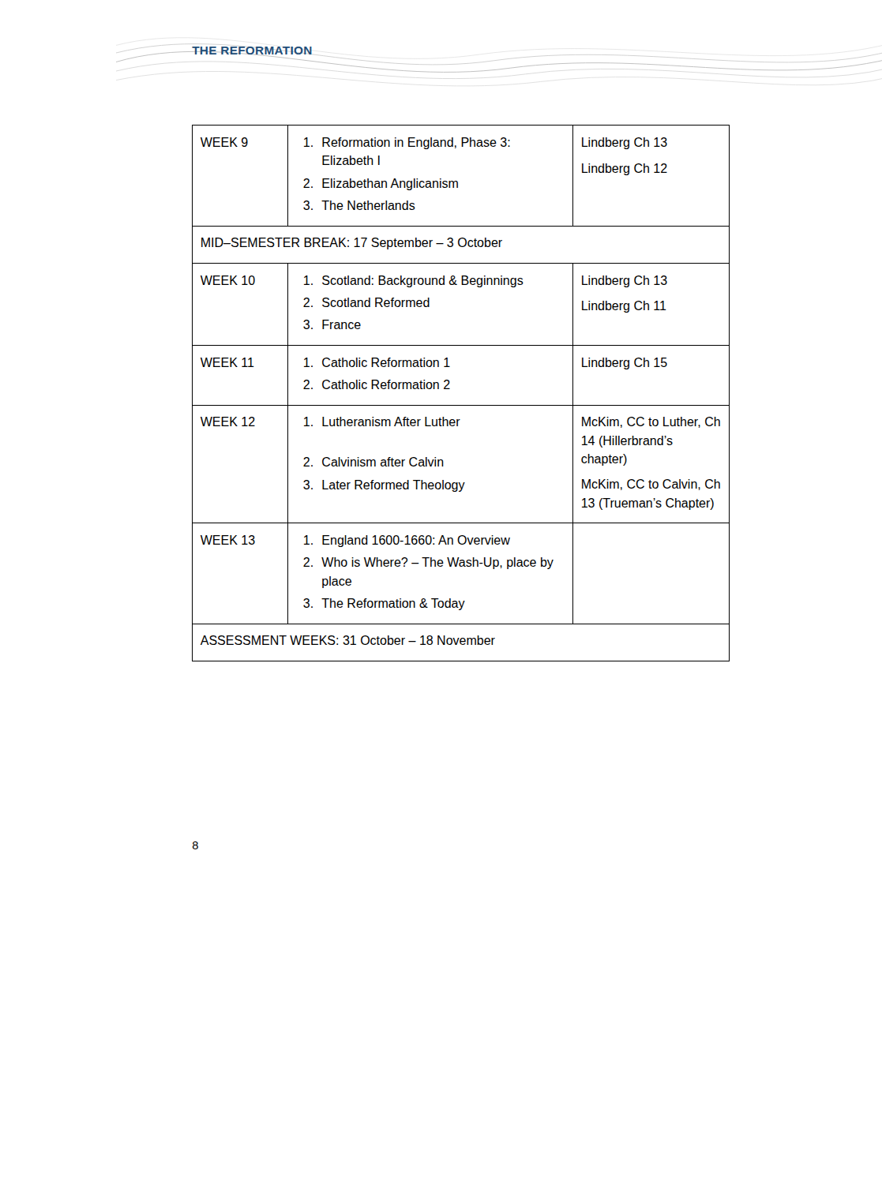THE REFORMATION
| WEEK 9 | Reformation in England, Phase 3: Elizabeth I Elizabethan Anglicanism The Netherlands | Lindberg Ch 13 Lindberg Ch 12 |
| MID–SEMESTER BREAK: 17 September – 3 October |
| WEEK 10 | Scotland: Background & Beginnings Scotland Reformed France | Lindberg Ch 13 Lindberg Ch 11 |
| WEEK 11 | Catholic Reformation 1 Catholic Reformation 2 | Lindberg Ch 15 |
| WEEK 12 | Lutheranism After Luther Calvinism after Calvin Later Reformed Theology | McKim, CC to Luther, Ch 14 (Hillerbrand’s chapter) McKim, CC to Calvin, Ch 13 (Trueman’s Chapter) |
| WEEK 13 | England 1600-1660: An Overview Who is Where? – The Wash-Up, place by place The Reformation & Today | |
| ASSESSMENT WEEKS: 31 October – 18 November |
8